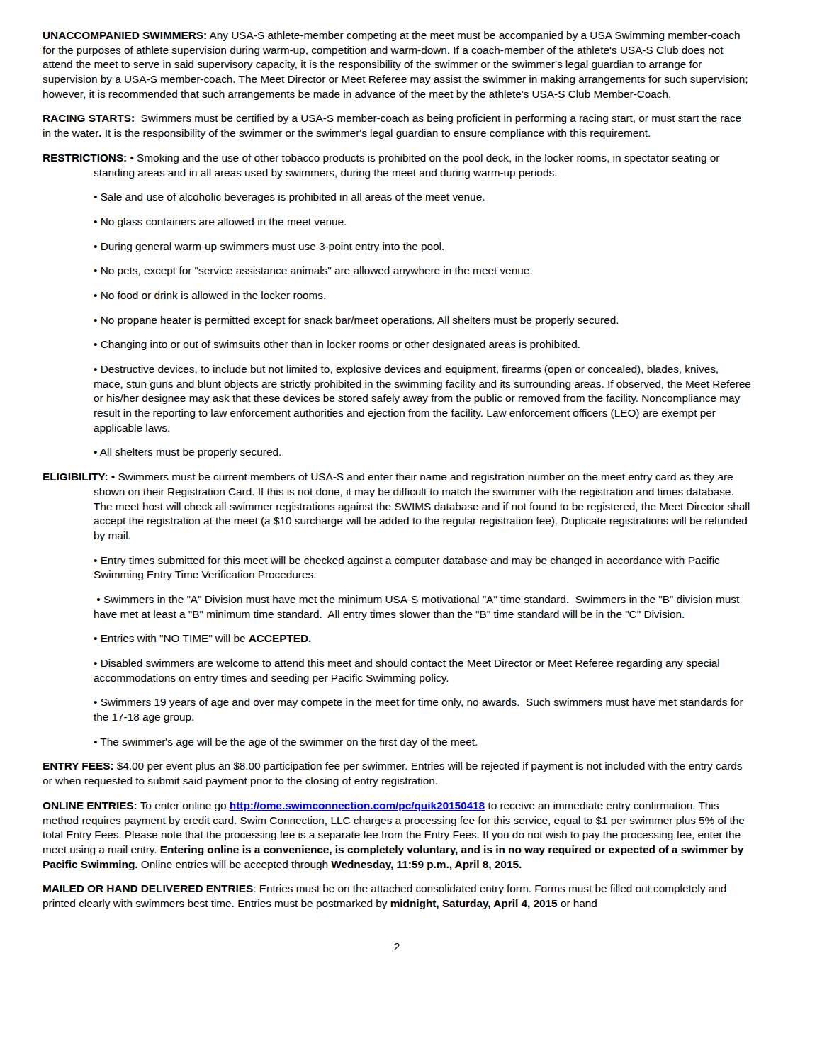UNACCOMPANIED SWIMMERS: Any USA-S athlete-member competing at the meet must be accompanied by a USA Swimming member-coach for the purposes of athlete supervision during warm-up, competition and warm-down. If a coach-member of the athlete's USA-S Club does not attend the meet to serve in said supervisory capacity, it is the responsibility of the swimmer or the swimmer's legal guardian to arrange for supervision by a USA-S member-coach. The Meet Director or Meet Referee may assist the swimmer in making arrangements for such supervision; however, it is recommended that such arrangements be made in advance of the meet by the athlete's USA-S Club Member-Coach.
RACING STARTS: Swimmers must be certified by a USA-S member-coach as being proficient in performing a racing start, or must start the race in the water. It is the responsibility of the swimmer or the swimmer's legal guardian to ensure compliance with this requirement.
RESTRICTIONS: • Smoking and the use of other tobacco products is prohibited on the pool deck, in the locker rooms, in spectator seating or standing areas and in all areas used by swimmers, during the meet and during warm-up periods.
• Sale and use of alcoholic beverages is prohibited in all areas of the meet venue.
• No glass containers are allowed in the meet venue.
• During general warm-up swimmers must use 3-point entry into the pool.
• No pets, except for "service assistance animals" are allowed anywhere in the meet venue.
• No food or drink is allowed in the locker rooms.
• No propane heater is permitted except for snack bar/meet operations. All shelters must be properly secured.
• Changing into or out of swimsuits other than in locker rooms or other designated areas is prohibited.
• Destructive devices, to include but not limited to, explosive devices and equipment, firearms (open or concealed), blades, knives, mace, stun guns and blunt objects are strictly prohibited in the swimming facility and its surrounding areas. If observed, the Meet Referee or his/her designee may ask that these devices be stored safely away from the public or removed from the facility. Noncompliance may result in the reporting to law enforcement authorities and ejection from the facility. Law enforcement officers (LEO) are exempt per applicable laws.
• All shelters must be properly secured.
ELIGIBILITY: • Swimmers must be current members of USA-S and enter their name and registration number on the meet entry card as they are shown on their Registration Card. If this is not done, it may be difficult to match the swimmer with the registration and times database. The meet host will check all swimmer registrations against the SWIMS database and if not found to be registered, the Meet Director shall accept the registration at the meet (a $10 surcharge will be added to the regular registration fee). Duplicate registrations will be refunded by mail.
• Entry times submitted for this meet will be checked against a computer database and may be changed in accordance with Pacific Swimming Entry Time Verification Procedures.
• Swimmers in the "A" Division must have met the minimum USA-S motivational "A" time standard. Swimmers in the "B" division must have met at least a "B" minimum time standard. All entry times slower than the "B" time standard will be in the "C" Division.
• Entries with "NO TIME" will be ACCEPTED.
• Disabled swimmers are welcome to attend this meet and should contact the Meet Director or Meet Referee regarding any special accommodations on entry times and seeding per Pacific Swimming policy.
• Swimmers 19 years of age and over may compete in the meet for time only, no awards. Such swimmers must have met standards for the 17-18 age group.
• The swimmer's age will be the age of the swimmer on the first day of the meet.
ENTRY FEES: $4.00 per event plus an $8.00 participation fee per swimmer. Entries will be rejected if payment is not included with the entry cards or when requested to submit said payment prior to the closing of entry registration.
ONLINE ENTRIES: To enter online go http://ome.swimconnection.com/pc/quik20150418 to receive an immediate entry confirmation. This method requires payment by credit card. Swim Connection, LLC charges a processing fee for this service, equal to $1 per swimmer plus 5% of the total Entry Fees. Please note that the processing fee is a separate fee from the Entry Fees. If you do not wish to pay the processing fee, enter the meet using a mail entry. Entering online is a convenience, is completely voluntary, and is in no way required or expected of a swimmer by Pacific Swimming. Online entries will be accepted through Wednesday, 11:59 p.m., April 8, 2015.
MAILED OR HAND DELIVERED ENTRIES: Entries must be on the attached consolidated entry form. Forms must be filled out completely and printed clearly with swimmers best time. Entries must be postmarked by midnight, Saturday, April 4, 2015 or hand
2